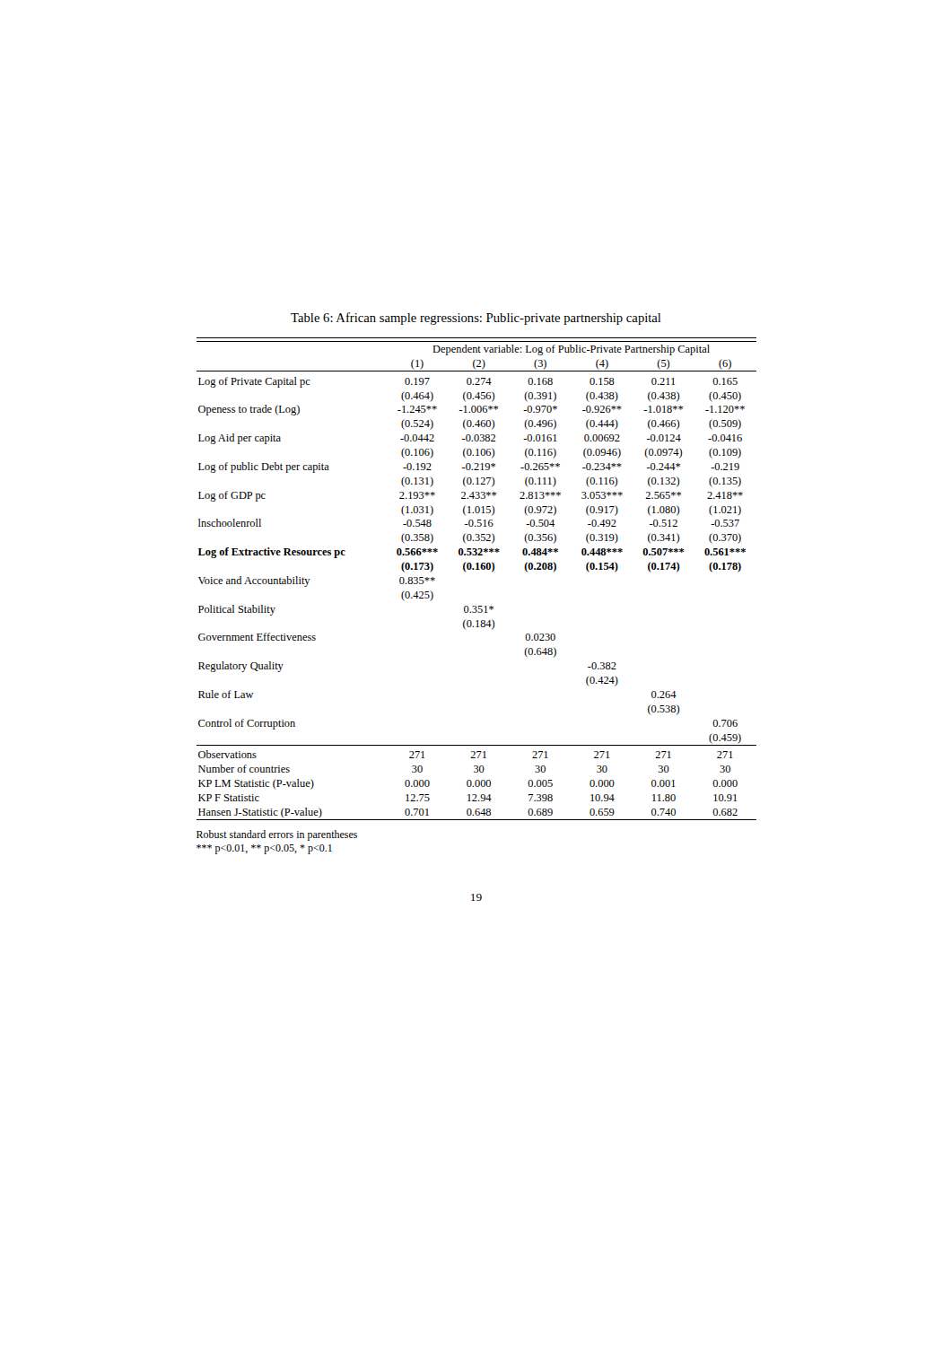Table 6: African sample regressions: Public-private partnership capital
| | Dependent variable: Log of Public-Private Partnership Capital |
| | (1) | (2) | (3) | (4) | (5) | (6) |
| Log of Private Capital pc | 0.197 | 0.274 | 0.168 | 0.158 | 0.211 | 0.165 |
| | (0.464) | (0.456) | (0.391) | (0.438) | (0.438) | (0.450) |
| Openess to trade (Log) | -1.245** | -1.006** | -0.970* | -0.926** | -1.018** | -1.120** |
| | (0.524) | (0.460) | (0.496) | (0.444) | (0.466) | (0.509) |
| Log Aid per capita | -0.0442 | -0.0382 | -0.0161 | 0.00692 | -0.0124 | -0.0416 |
| | (0.106) | (0.106) | (0.116) | (0.0946) | (0.0974) | (0.109) |
| Log of public Debt per capita | -0.192 | -0.219* | -0.265** | -0.234** | -0.244* | -0.219 |
| | (0.131) | (0.127) | (0.111) | (0.116) | (0.132) | (0.135) |
| Log of GDP pc | 2.193** | 2.433** | 2.813*** | 3.053*** | 2.565** | 2.418** |
| | (1.031) | (1.015) | (0.972) | (0.917) | (1.080) | (1.021) |
| lnschoolenroll | -0.548 | -0.516 | -0.504 | -0.492 | -0.512 | -0.537 |
| | (0.358) | (0.352) | (0.356) | (0.319) | (0.341) | (0.370) |
| Log of Extractive Resources pc | 0.566*** | 0.532*** | 0.484** | 0.448*** | 0.507*** | 0.561*** |
| | (0.173) | (0.160) | (0.208) | (0.154) | (0.174) | (0.178) |
| Voice and Accountability | 0.835** | | | | | |
| | (0.425) | | | | | |
| Political Stability | | 0.351* | | | | |
| | | (0.184) | | | | |
| Government Effectiveness | | | 0.0230 | | | |
| | | | (0.648) | | | |
| Regulatory Quality | | | | -0.382 | | |
| | | | | (0.424) | | |
| Rule of Law | | | | | 0.264 | |
| | | | | | (0.538) | |
| Control of Corruption | | | | | | 0.706 |
| | | | | | | (0.459) |
| Observations | 271 | 271 | 271 | 271 | 271 | 271 |
| Number of countries | 30 | 30 | 30 | 30 | 30 | 30 |
| KP LM Statistic (P-value) | 0.000 | 0.000 | 0.005 | 0.000 | 0.001 | 0.000 |
| KP F Statistic | 12.75 | 12.94 | 7.398 | 10.94 | 11.80 | 10.91 |
| Hansen J-Statistic (P-value) | 0.701 | 0.648 | 0.689 | 0.659 | 0.740 | 0.682 |
Robust standard errors in parentheses
*** p<0.01, ** p<0.05, * p<0.1
19